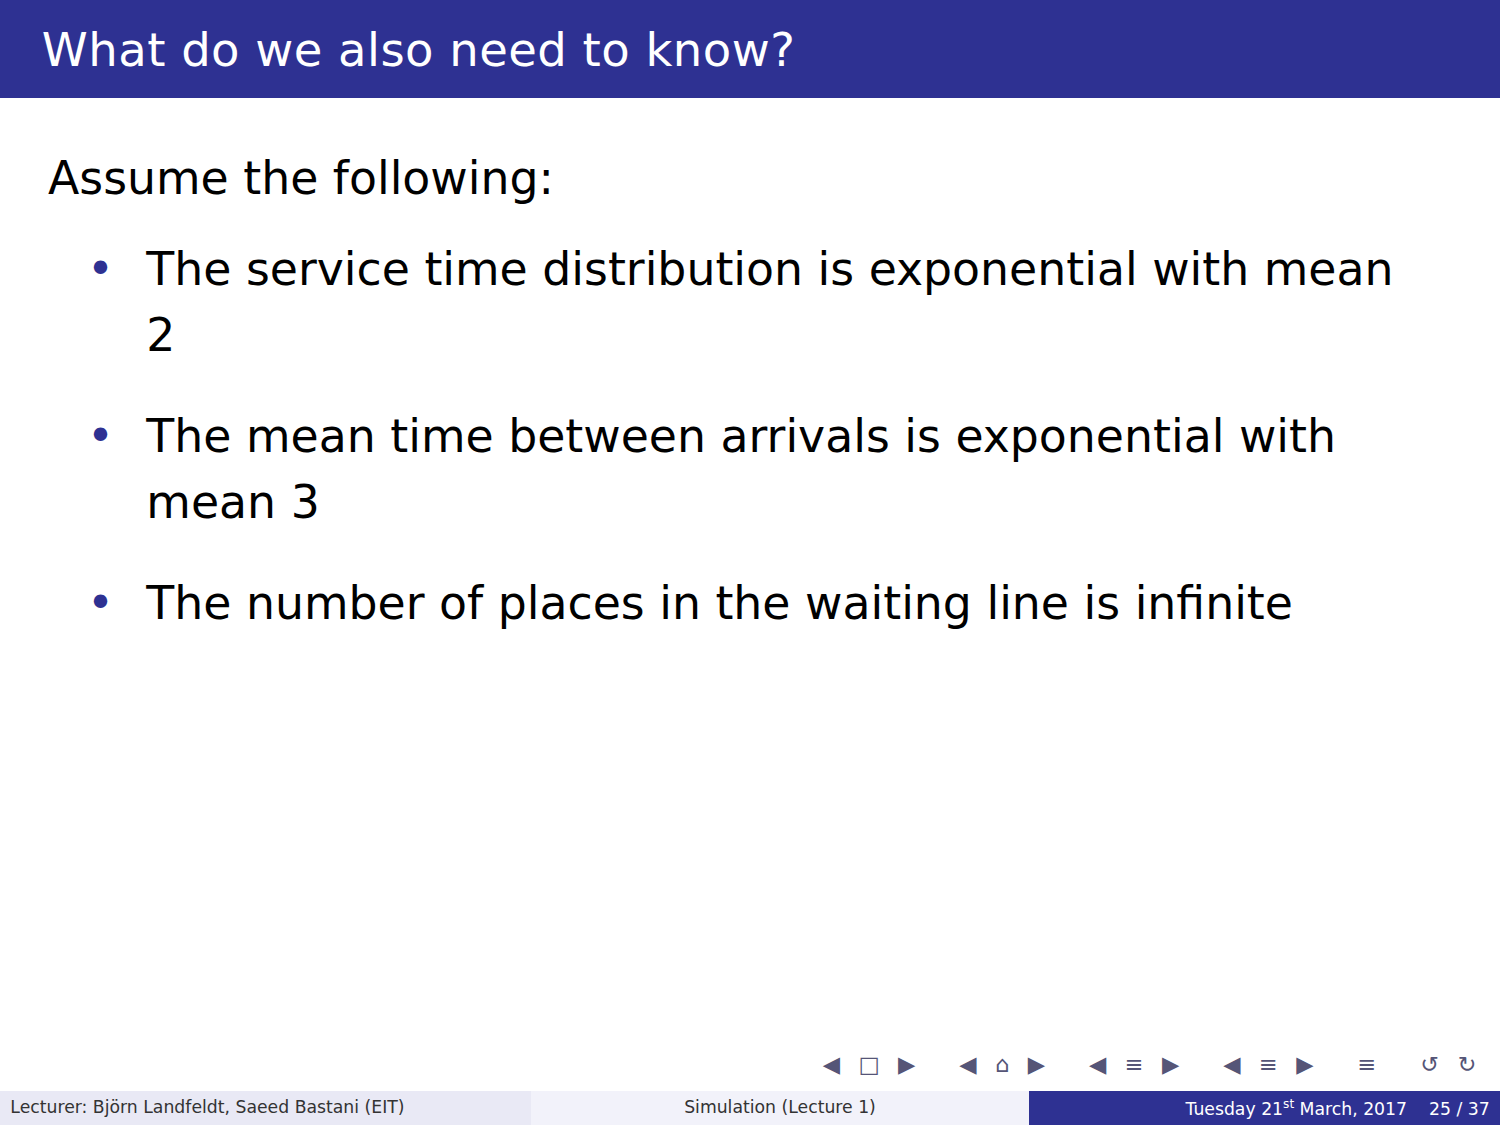What do we also need to know?
Assume the following:
The service time distribution is exponential with mean 2
The mean time between arrivals is exponential with mean 3
The number of places in the waiting line is infinite
◀ □ ▶ ◀ ⌂ ▶ ◀ ≡ ▶ ◀ ≡ ▶ ≡ ↺ ↻
Lecturer: Björn Landfeldt, Saeed Bastani (EIT)
Simulation (Lecture 1)
Tuesday 21st March, 2017 25 / 37